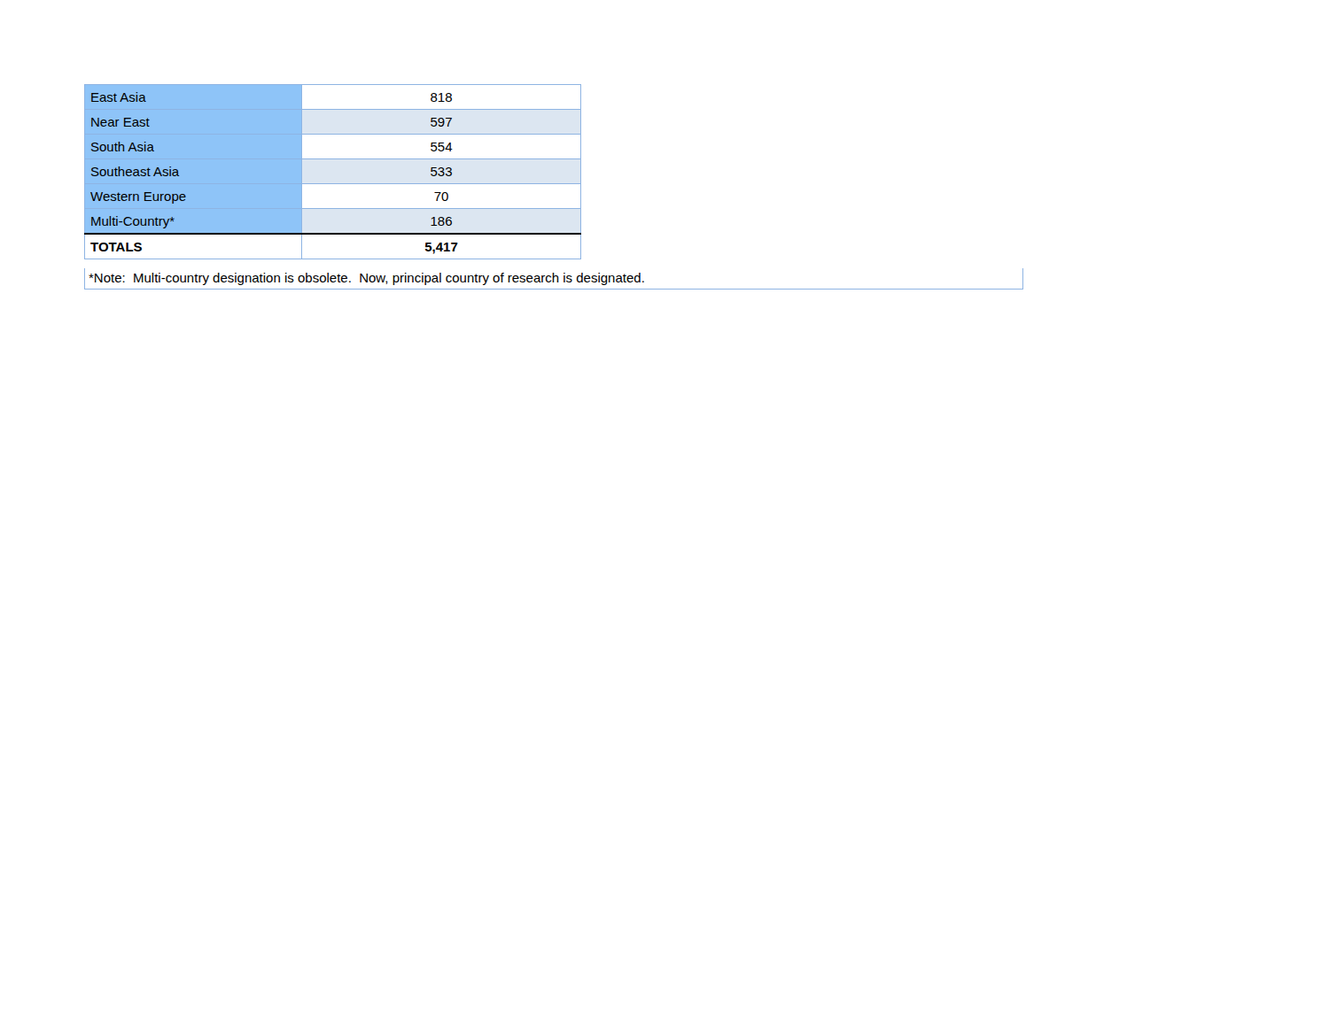| East Asia | 818 |
| Near East | 597 |
| South Asia | 554 |
| Southeast Asia | 533 |
| Western Europe | 70 |
| Multi-Country* | 186 |
| TOTALS | 5,417 |
*Note: Multi-country designation is obsolete. Now, principal country of research is designated.